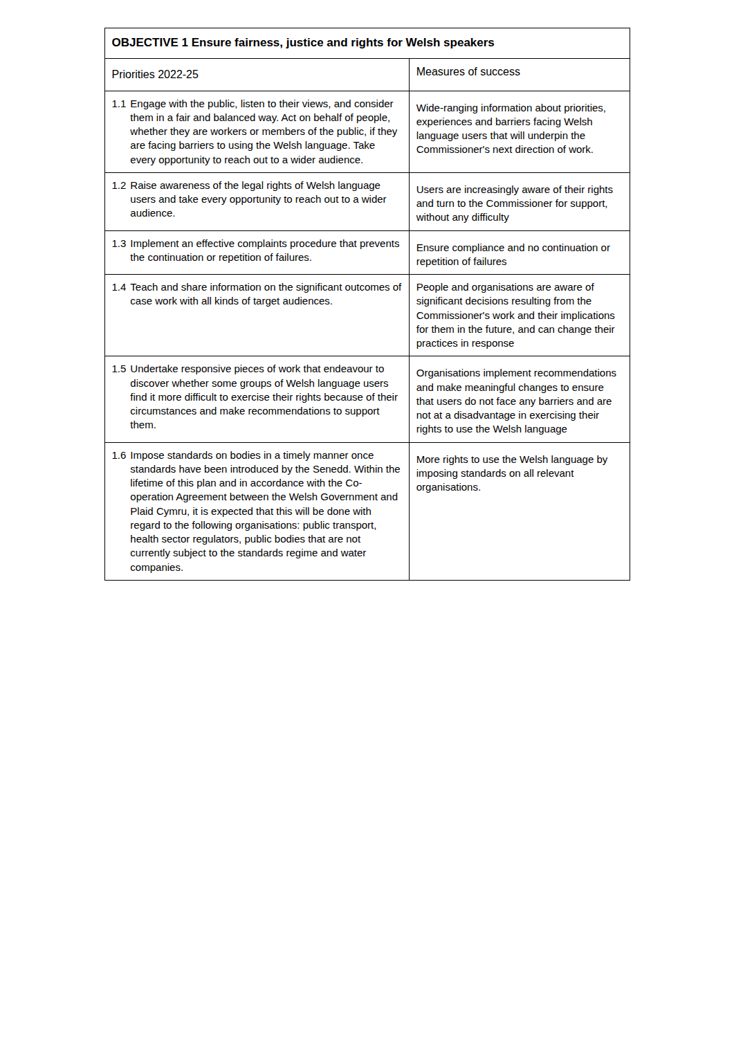| OBJECTIVE 1 Ensure fairness, justice and rights for Welsh speakers |
| Priorities 2022-25 | Measures of success |
| 1.1 Engage with the public, listen to their views, and consider them in a fair and balanced way. Act on behalf of people, whether they are workers or members of the public, if they are facing barriers to using the Welsh language. Take every opportunity to reach out to a wider audience. | Wide-ranging information about priorities, experiences and barriers facing Welsh language users that will underpin the Commissioner's next direction of work. |
| 1.2 Raise awareness of the legal rights of Welsh language users and take every opportunity to reach out to a wider audience. | Users are increasingly aware of their rights and turn to the Commissioner for support, without any difficulty |
| 1.3 Implement an effective complaints procedure that prevents the continuation or repetition of failures. | Ensure compliance and no continuation or repetition of failures |
| 1.4 Teach and share information on the significant outcomes of case work with all kinds of target audiences. | People and organisations are aware of significant decisions resulting from the Commissioner's work and their implications for them in the future, and can change their practices in response |
| 1.5 Undertake responsive pieces of work that endeavour to discover whether some groups of Welsh language users find it more difficult to exercise their rights because of their circumstances and make recommendations to support them. | Organisations implement recommendations and make meaningful changes to ensure that users do not face any barriers and are not at a disadvantage in exercising their rights to use the Welsh language |
| 1.6 Impose standards on bodies in a timely manner once standards have been introduced by the Senedd. Within the lifetime of this plan and in accordance with the Co-operation Agreement between the Welsh Government and Plaid Cymru, it is expected that this will be done with regard to the following organisations: public transport, health sector regulators, public bodies that are not currently subject to the standards regime and water companies. | More rights to use the Welsh language by imposing standards on all relevant organisations. |